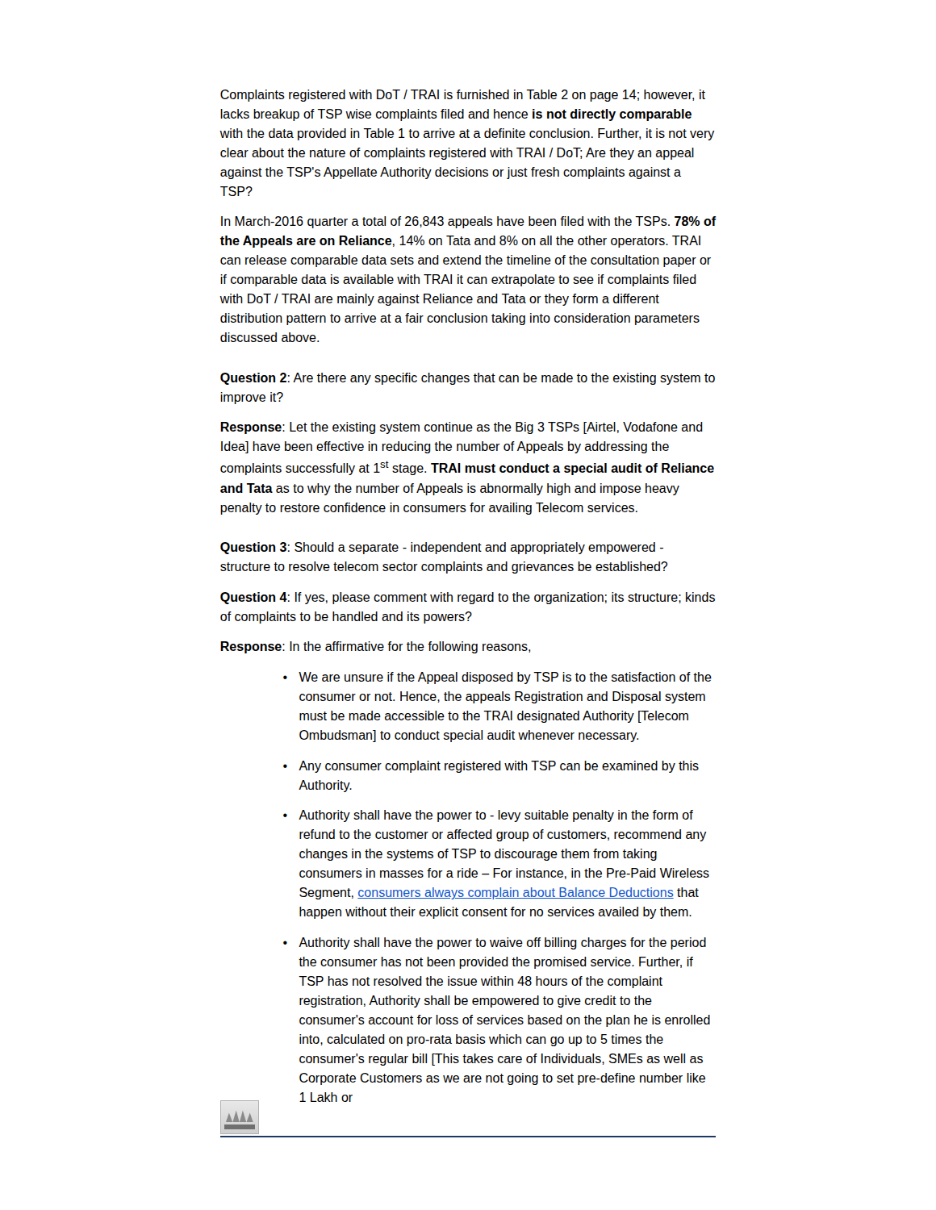Complaints registered with DoT / TRAI is furnished in Table 2 on page 14; however, it lacks breakup of TSP wise complaints filed and hence is not directly comparable with the data provided in Table 1 to arrive at a definite conclusion. Further, it is not very clear about the nature of complaints registered with TRAI / DoT; Are they an appeal against the TSP's Appellate Authority decisions or just fresh complaints against a TSP?
In March-2016 quarter a total of 26,843 appeals have been filed with the TSPs. 78% of the Appeals are on Reliance, 14% on Tata and 8% on all the other operators. TRAI can release comparable data sets and extend the timeline of the consultation paper or if comparable data is available with TRAI it can extrapolate to see if complaints filed with DoT / TRAI are mainly against Reliance and Tata or they form a different distribution pattern to arrive at a fair conclusion taking into consideration parameters discussed above.
Question 2: Are there any specific changes that can be made to the existing system to improve it?
Response: Let the existing system continue as the Big 3 TSPs [Airtel, Vodafone and Idea] have been effective in reducing the number of Appeals by addressing the complaints successfully at 1st stage. TRAI must conduct a special audit of Reliance and Tata as to why the number of Appeals is abnormally high and impose heavy penalty to restore confidence in consumers for availing Telecom services.
Question 3: Should a separate - independent and appropriately empowered - structure to resolve telecom sector complaints and grievances be established?
Question 4: If yes, please comment with regard to the organization; its structure; kinds of complaints to be handled and its powers?
Response: In the affirmative for the following reasons,
We are unsure if the Appeal disposed by TSP is to the satisfaction of the consumer or not. Hence, the appeals Registration and Disposal system must be made accessible to the TRAI designated Authority [Telecom Ombudsman] to conduct special audit whenever necessary.
Any consumer complaint registered with TSP can be examined by this Authority.
Authority shall have the power to - levy suitable penalty in the form of refund to the customer or affected group of customers, recommend any changes in the systems of TSP to discourage them from taking consumers in masses for a ride – For instance, in the Pre-Paid Wireless Segment, consumers always complain about Balance Deductions that happen without their explicit consent for no services availed by them.
Authority shall have the power to waive off billing charges for the period the consumer has not been provided the promised service. Further, if TSP has not resolved the issue within 48 hours of the complaint registration, Authority shall be empowered to give credit to the consumer's account for loss of services based on the plan he is enrolled into, calculated on pro-rata basis which can go up to 5 times the consumer's regular bill [This takes care of Individuals, SMEs as well as Corporate Customers as we are not going to set pre-define number like 1 Lakh or